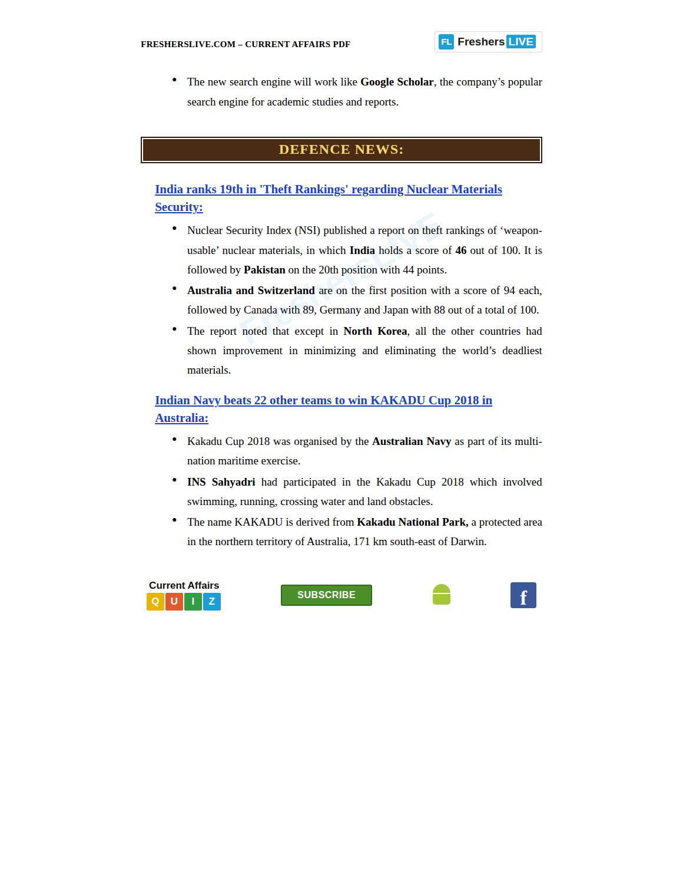FreshersLIVE
FRESHERSLIVE.COM – CURRENT AFFAIRS PDF
FL
FreshersLIVE
The new search engine will work like Google Scholar, the company’s popular search engine for academic studies and reports.
DEFENCE NEWS:
India ranks 19th in 'Theft Rankings' regarding Nuclear Materials Security:
Nuclear Security Index (NSI) published a report on theft rankings of ‘weapon-usable’ nuclear materials, in which India holds a score of 46 out of 100. It is followed by Pakistan on the 20th position with 44 points.
Australia and Switzerland are on the first position with a score of 94 each, followed by Canada with 89, Germany and Japan with 88 out of a total of 100.
The report noted that except in North Korea, all the other countries had shown improvement in minimizing and eliminating the world’s deadliest materials.
Indian Navy beats 22 other teams to win KAKADU Cup 2018 in Australia:
Kakadu Cup 2018 was organised by the Australian Navy as part of its multi-nation maritime exercise.
INS Sahyadri had participated in the Kakadu Cup 2018 which involved swimming, running, crossing water and land obstacles.
The name KAKADU is derived from Kakadu National Park, a protected area in the northern territory of Australia, 171 km south-east of Darwin.
Current Affairs
Q U I Z
SUBSCRIBE
f